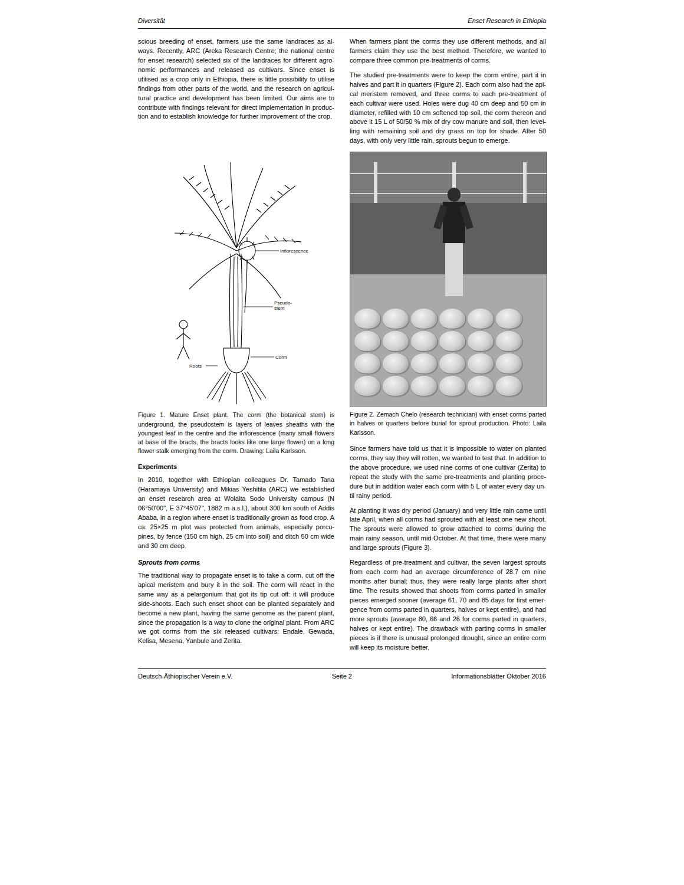Diversität
Enset Research in Ethiopia
scious breeding of enset, farmers use the same landraces as always. Recently, ARC (Areka Research Centre; the national centre for enset research) selected six of the landraces for different agronomic performances and released as cultivars. Since enset is utilised as a crop only in Ethiopia, there is little possibility to utilise findings from other parts of the world, and the research on agricultural practice and development has been limited. Our aims are to contribute with findings relevant for direct implementation in production and to establish knowledge for further improvement of the crop.
Inflorescence Pseudo- stem Corm Roots
Figure 1. Mature Enset plant. The corm (the botanical stem) is underground, the pseudostem is layers of leaves sheaths with the youngest leaf in the centre and the inflorescence (many small flowers at base of the bracts, the bracts looks like one large flower) on a long flower stalk emerging from the corm. Drawing: Laila Karlsson.
Experiments
In 2010, together with Ethiopian colleagues Dr. Tamado Tana (Haramaya University) and Mikias Yeshitila (ARC) we established an enset research area at Wolaita Sodo University campus (N 06°50'00", E 37°45'07", 1882 m a.s.l.), about 300 km south of Addis Ababa, in a region where enset is traditionally grown as food crop. A ca. 25×25 m plot was protected from animals, especially porcupines, by fence (150 cm high, 25 cm into soil) and ditch 50 cm wide and 30 cm deep.
Sprouts from corms
The traditional way to propagate enset is to take a corm, cut off the apical meristem and bury it in the soil. The corm will react in the same way as a pelargonium that got its tip cut off: it will produce side-shoots. Each such enset shoot can be planted separately and become a new plant, having the same genome as the parent plant, since the propagation is a way to clone the original plant. From ARC we got corms from the six released cultivars: Endale, Gewada, Kelisa, Mesena, Yanbule and Zerita.
When farmers plant the corms they use different methods, and all farmers claim they use the best method. Therefore, we wanted to compare three common pre-treatments of corms.
The studied pre-treatments were to keep the corm entire, part it in halves and part it in quarters (Figure 2). Each corm also had the apical meristem removed, and three corms to each pre-treatment of each cultivar were used. Holes were dug 40 cm deep and 50 cm in diameter, refilled with 10 cm softened top soil, the corm thereon and above it 15 L of 50/50 % mix of dry cow manure and soil, then levelling with remaining soil and dry grass on top for shade. After 50 days, with only very little rain, sprouts begun to emerge.
Figure 2. Zemach Chelo (research technician) with enset corms parted in halves or quarters before burial for sprout production. Photo: Laila Karlsson.
Since farmers have told us that it is impossible to water on planted corms, they say they will rotten, we wanted to test that. In addition to the above procedure, we used nine corms of one cultivar (Zerita) to repeat the study with the same pre-treatments and planting procedure but in addition water each corm with 5 L of water every day until rainy period.
At planting it was dry period (January) and very little rain came until late April, when all corms had sprouted with at least one new shoot. The sprouts were allowed to grow attached to corms during the main rainy season, until mid-October. At that time, there were many and large sprouts (Figure 3).
Regardless of pre-treatment and cultivar, the seven largest sprouts from each corm had an average circumference of 28.7 cm nine months after burial; thus, they were really large plants after short time. The results showed that shoots from corms parted in smaller pieces emerged sooner (average 61, 70 and 85 days for first emergence from corms parted in quarters, halves or kept entire), and had more sprouts (average 80, 66 and 26 for corms parted in quarters, halves or kept entire). The drawback with parting corms in smaller pieces is if there is unusual prolonged drought, since an entire corm will keep its moisture better.
Deutsch-Äthiopischer Verein e.V.
Seite 2
Informationsblätter Oktober 2016